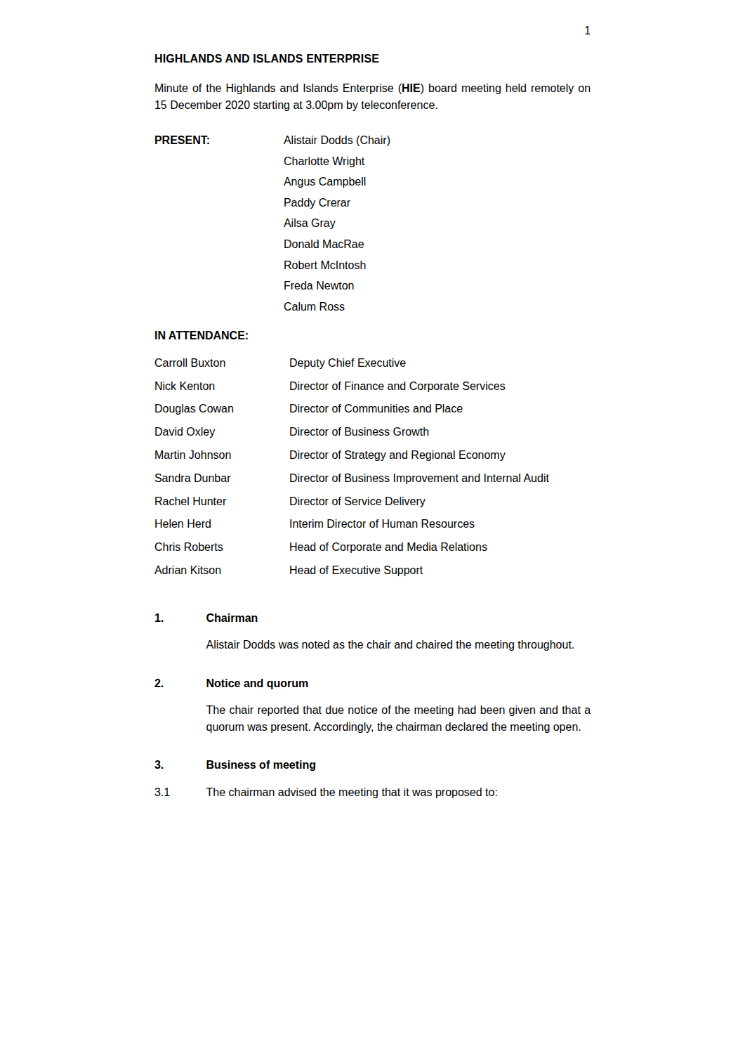1
HIGHLANDS AND ISLANDS ENTERPRISE
Minute of the Highlands and Islands Enterprise (HIE) board meeting held remotely on 15 December 2020 starting at 3.00pm by teleconference.
PRESENT:
Alistair Dodds (Chair)
Charlotte Wright
Angus Campbell
Paddy Crerar
Ailsa Gray
Donald MacRae
Robert McIntosh
Freda Newton
Calum Ross
IN ATTENDANCE:
| Carroll Buxton | Deputy Chief Executive |
| Nick Kenton | Director of Finance and Corporate Services |
| Douglas Cowan | Director of Communities and Place |
| David Oxley | Director of Business Growth |
| Martin Johnson | Director of Strategy and Regional Economy |
| Sandra Dunbar | Director of Business Improvement and Internal Audit |
| Rachel Hunter | Director of Service Delivery |
| Helen Herd | Interim Director of Human Resources |
| Chris Roberts | Head of Corporate and Media Relations |
| Adrian Kitson | Head of Executive Support |
1.
Chairman
Alistair Dodds was noted as the chair and chaired the meeting throughout.
2.
Notice and quorum
The chair reported that due notice of the meeting had been given and that a quorum was present. Accordingly, the chairman declared the meeting open.
3.
Business of meeting
3.1
The chairman advised the meeting that it was proposed to: